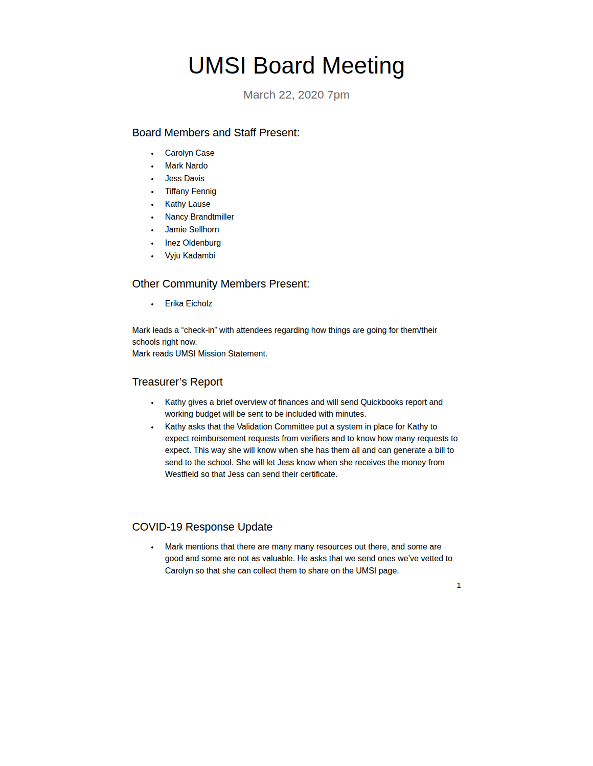UMSI Board Meeting
March 22, 2020 7pm
Board Members and Staff Present:
Carolyn Case
Mark Nardo
Jess Davis
Tiffany Fennig
Kathy Lause
Nancy Brandtmiller
Jamie Sellhorn
Inez Oldenburg
Vyju Kadambi
Other Community Members Present:
Erika Eicholz
Mark leads a “check-in” with attendees regarding how things are going for them/their schools right now.
Mark reads UMSI Mission Statement.
Treasurer’s Report
Kathy gives a brief overview of finances and will send Quickbooks report and working budget will be sent to be included with minutes.
Kathy asks that the Validation Committee put a system in place for Kathy to expect reimbursement requests from verifiers and to know how many requests to expect. This way she will know when she has them all and can generate a bill to send to the school. She will let Jess know when she receives the money from Westfield so that Jess can send their certificate.
COVID-19 Response Update
Mark mentions that there are many many resources out there, and some are good and some are not as valuable. He asks that we send ones we’ve vetted to Carolyn so that she can collect them to share on the UMSI page.
1